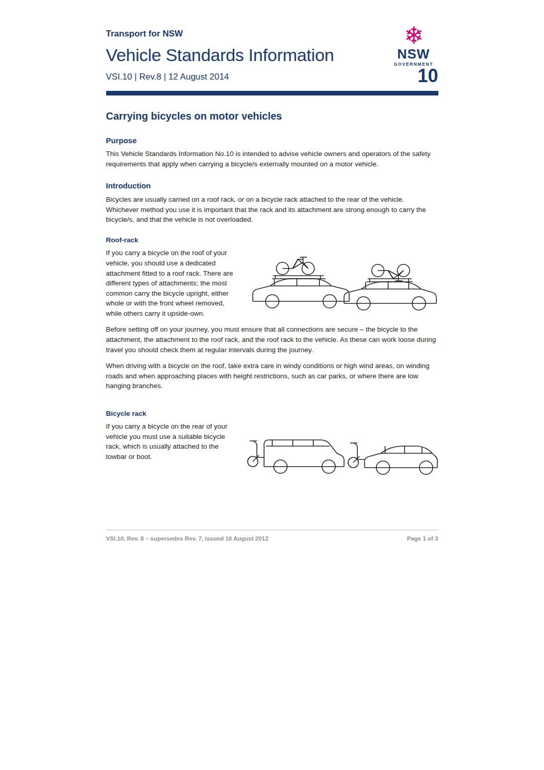❄
NSW
GOVERNMENT
Transport for NSW
Vehicle Standards Information
VSI.10 | Rev.8 | 12 August 2014 10
Carrying bicycles on motor vehicles
Purpose
This Vehicle Standards Information No.10 is intended to advise vehicle owners and operators of the safety requirements that apply when carrying a bicycle/s externally mounted on a motor vehicle.
Introduction
Bicycles are usually carried on a roof rack, or on a bicycle rack attached to the rear of the vehicle. Whichever method you use it is important that the rack and its attachment are strong enough to carry the bicycle/s, and that the vehicle is not overloaded.
Roof-rack
If you carry a bicycle on the roof of your vehicle, you should use a dedicated attachment fitted to a roof rack. There are different types of attachments; the most common carry the bicycle upright, either whole or with the front wheel removed, while others carry it upside-own.
Before setting off on your journey, you must ensure that all connections are secure – the bicycle to the attachment, the attachment to the roof rack, and the roof rack to the vehicle. As these can work loose during travel you should check them at regular intervals during the journey.
When driving with a bicycle on the roof, take extra care in windy conditions or high wind areas, on winding roads and when approaching places with height restrictions, such as car parks, or where there are low hanging branches.
Bicycle rack
If you carry a bicycle on the rear of your vehicle you must use a suitable bicycle rack, which is usually attached to the towbar or boot.
VSI.10, Rev. 8 – supersedes Rev. 7, issued 10 August 2012 Page 1 of 3